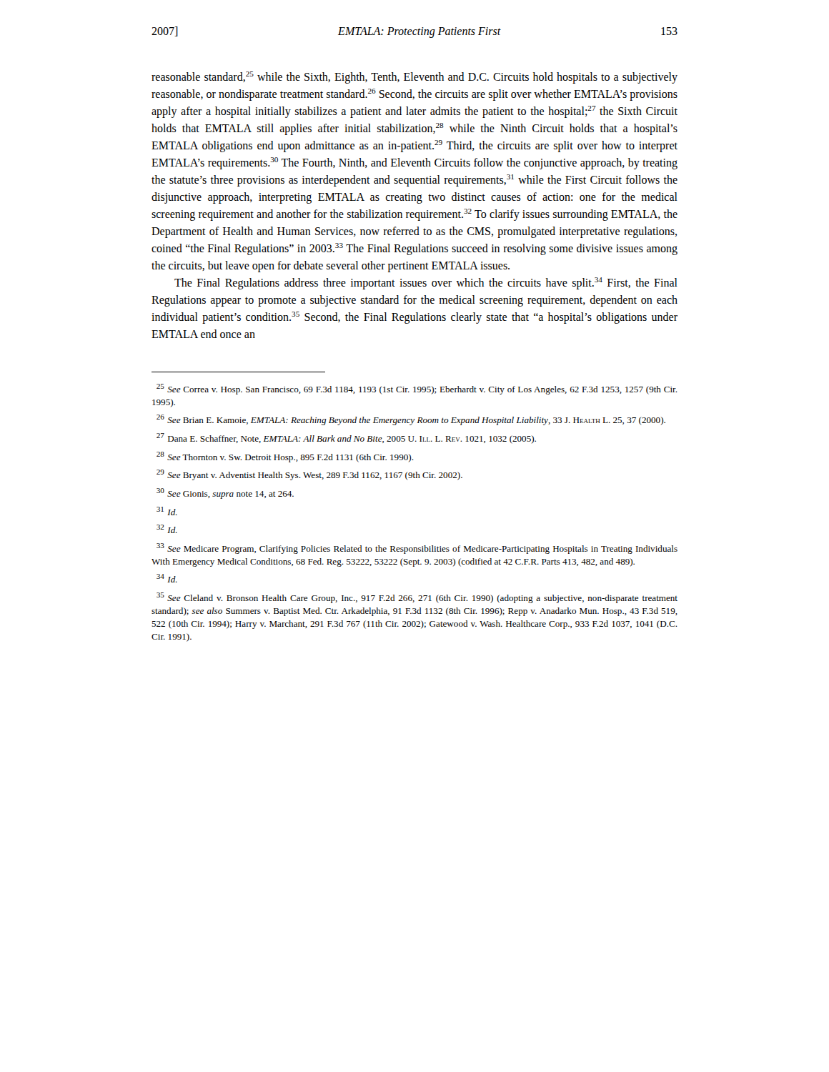2007] EMTALA: Protecting Patients First 153
reasonable standard,25 while the Sixth, Eighth, Tenth, Eleventh and D.C. Circuits hold hospitals to a subjectively reasonable, or nondisparate treatment standard.26 Second, the circuits are split over whether EMTALA’s provisions apply after a hospital initially stabilizes a patient and later admits the patient to the hospital;27 the Sixth Circuit holds that EMTALA still applies after initial stabilization,28 while the Ninth Circuit holds that a hospital’s EMTALA obligations end upon admittance as an in-patient.29 Third, the circuits are split over how to interpret EMTALA’s requirements.30 The Fourth, Ninth, and Eleventh Circuits follow the conjunctive approach, by treating the statute’s three provisions as interdependent and sequential requirements,31 while the First Circuit follows the disjunctive approach, interpreting EMTALA as creating two distinct causes of action: one for the medical screening requirement and another for the stabilization requirement.32 To clarify issues surrounding EMTALA, the Department of Health and Human Services, now referred to as the CMS, promulgated interpretative regulations, coined “the Final Regulations” in 2003.33 The Final Regulations succeed in resolving some divisive issues among the circuits, but leave open for debate several other pertinent EMTALA issues.
The Final Regulations address three important issues over which the circuits have split.34 First, the Final Regulations appear to promote a subjective standard for the medical screening requirement, dependent on each individual patient’s condition.35 Second, the Final Regulations clearly state that “a hospital’s obligations under EMTALA end once an
25 See Correa v. Hosp. San Francisco, 69 F.3d 1184, 1193 (1st Cir. 1995); Eberhardt v. City of Los Angeles, 62 F.3d 1253, 1257 (9th Cir. 1995).
26 See Brian E. Kamoie, EMTALA: Reaching Beyond the Emergency Room to Expand Hospital Liability, 33 J. Health L. 25, 37 (2000).
27 Dana E. Schaffner, Note, EMTALA: All Bark and No Bite, 2005 U. Ill. L. Rev. 1021, 1032 (2005).
28 See Thornton v. Sw. Detroit Hosp., 895 F.2d 1131 (6th Cir. 1990).
29 See Bryant v. Adventist Health Sys. West, 289 F.3d 1162, 1167 (9th Cir. 2002).
30 See Gionis, supra note 14, at 264.
31 Id.
32 Id.
33 See Medicare Program, Clarifying Policies Related to the Responsibilities of Medicare-Participating Hospitals in Treating Individuals With Emergency Medical Conditions, 68 Fed. Reg. 53222, 53222 (Sept. 9. 2003) (codified at 42 C.F.R. Parts 413, 482, and 489).
34 Id.
35 See Cleland v. Bronson Health Care Group, Inc., 917 F.2d 266, 271 (6th Cir. 1990) (adopting a subjective, non-disparate treatment standard); see also Summers v. Baptist Med. Ctr. Arkadelphia, 91 F.3d 1132 (8th Cir. 1996); Repp v. Anadarko Mun. Hosp., 43 F.3d 519, 522 (10th Cir. 1994); Harry v. Marchant, 291 F.3d 767 (11th Cir. 2002); Gatewood v. Wash. Healthcare Corp., 933 F.2d 1037, 1041 (D.C. Cir. 1991).